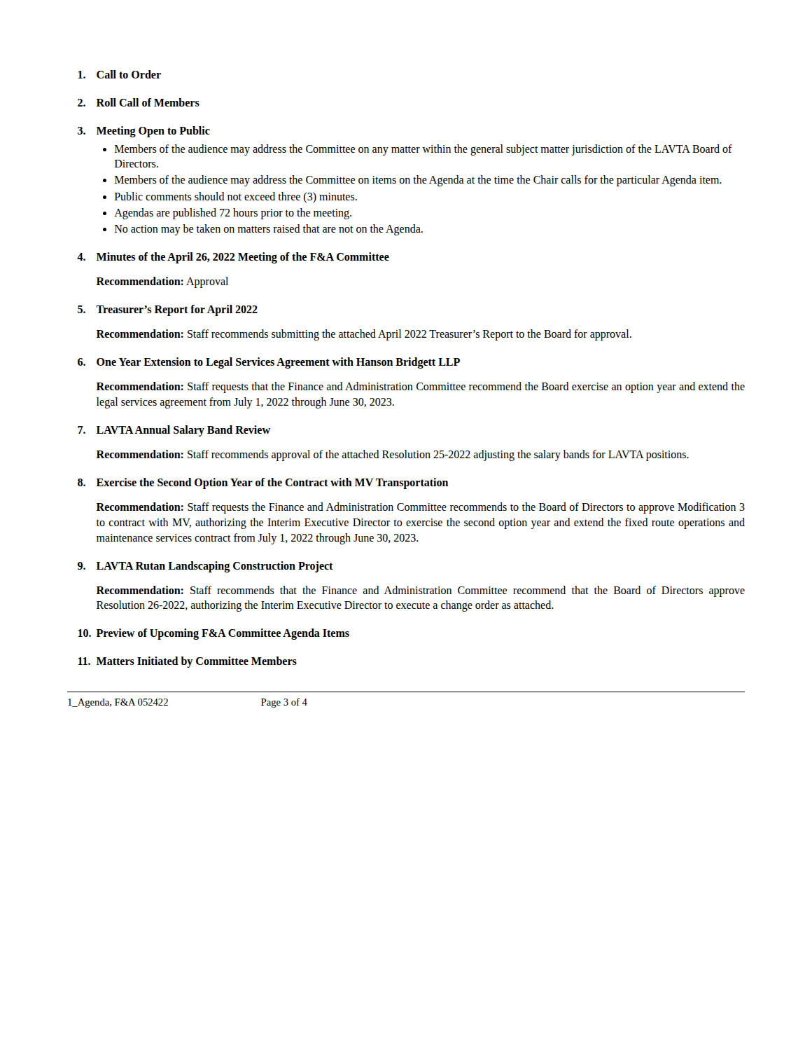Call to Order
Roll Call of Members
Meeting Open to Public
Members of the audience may address the Committee on any matter within the general subject matter jurisdiction of the LAVTA Board of Directors.
Members of the audience may address the Committee on items on the Agenda at the time the Chair calls for the particular Agenda item.
Public comments should not exceed three (3) minutes.
Agendas are published 72 hours prior to the meeting.
No action may be taken on matters raised that are not on the Agenda.
Minutes of the April 26, 2022 Meeting of the F&A Committee
Recommendation: Approval
Treasurer’s Report for April 2022
Recommendation: Staff recommends submitting the attached April 2022 Treasurer’s Report to the Board for approval.
One Year Extension to Legal Services Agreement with Hanson Bridgett LLP
Recommendation: Staff requests that the Finance and Administration Committee recommend the Board exercise an option year and extend the legal services agreement from July 1, 2022 through June 30, 2023.
LAVTA Annual Salary Band Review
Recommendation: Staff recommends approval of the attached Resolution 25-2022 adjusting the salary bands for LAVTA positions.
Exercise the Second Option Year of the Contract with MV Transportation
Recommendation: Staff requests the Finance and Administration Committee recommends to the Board of Directors to approve Modification 3 to contract with MV, authorizing the Interim Executive Director to exercise the second option year and extend the fixed route operations and maintenance services contract from July 1, 2022 through June 30, 2023.
LAVTA Rutan Landscaping Construction Project
Recommendation: Staff recommends that the Finance and Administration Committee recommend that the Board of Directors approve Resolution 26-2022, authorizing the Interim Executive Director to execute a change order as attached.
Preview of Upcoming F&A Committee Agenda Items
Matters Initiated by Committee Members
1_Agenda, F&A 052422 Page 3 of 4